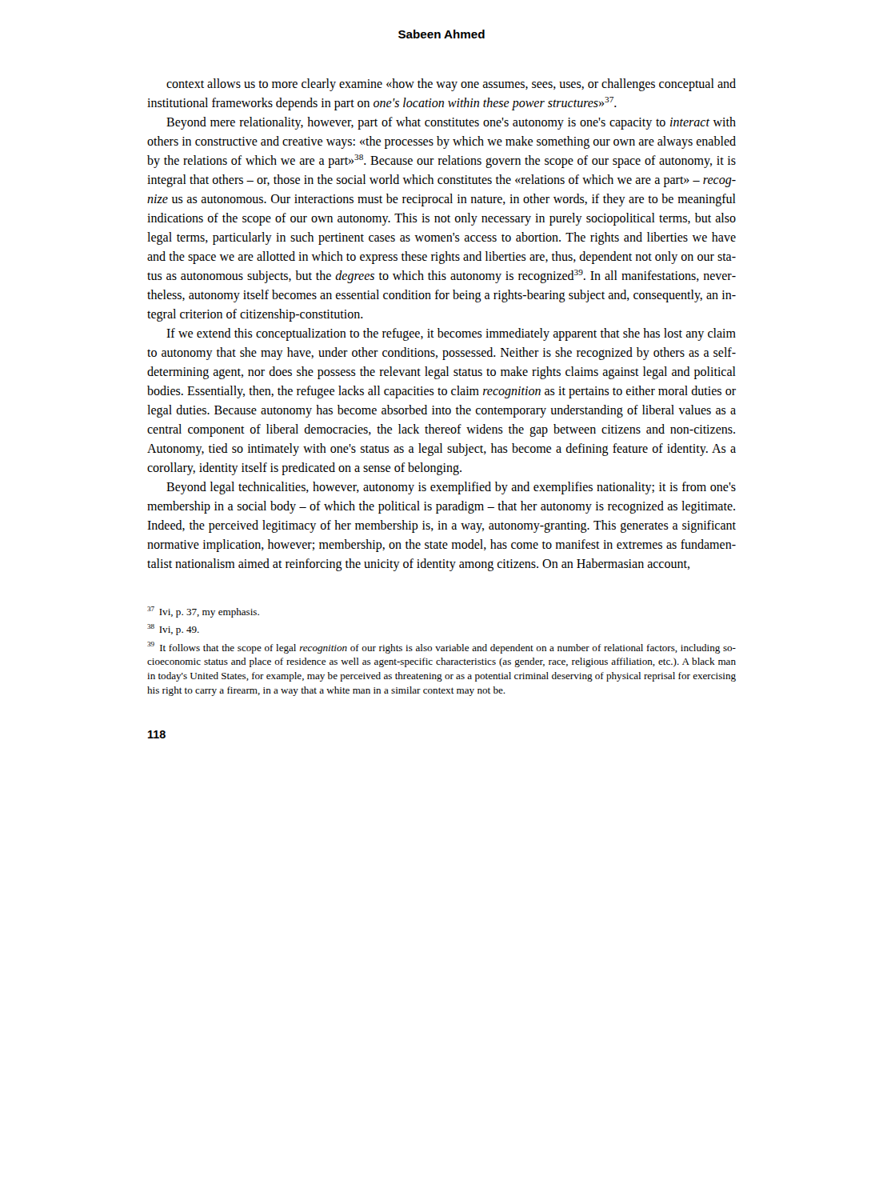Sabeen Ahmed
context allows us to more clearly examine «how the way one assumes, sees, uses, or challenges conceptual and institutional frameworks depends in part on one's location within these power structures»37.
Beyond mere relationality, however, part of what constitutes one's autonomy is one's capacity to interact with others in constructive and creative ways: «the processes by which we make something our own are always enabled by the relations of which we are a part»38. Because our relations govern the scope of our space of autonomy, it is integral that others – or, those in the social world which constitutes the «relations of which we are a part» – recognize us as autonomous. Our interactions must be reciprocal in nature, in other words, if they are to be meaningful indications of the scope of our own autonomy. This is not only necessary in purely sociopolitical terms, but also legal terms, particularly in such pertinent cases as women's access to abortion. The rights and liberties we have and the space we are allotted in which to express these rights and liberties are, thus, dependent not only on our status as autonomous subjects, but the degrees to which this autonomy is recognized39. In all manifestations, nevertheless, autonomy itself becomes an essential condition for being a rights-bearing subject and, consequently, an integral criterion of citizenship-constitution.
If we extend this conceptualization to the refugee, it becomes immediately apparent that she has lost any claim to autonomy that she may have, under other conditions, possessed. Neither is she recognized by others as a self-determining agent, nor does she possess the relevant legal status to make rights claims against legal and political bodies. Essentially, then, the refugee lacks all capacities to claim recognition as it pertains to either moral duties or legal duties. Because autonomy has become absorbed into the contemporary understanding of liberal values as a central component of liberal democracies, the lack thereof widens the gap between citizens and non-citizens. Autonomy, tied so intimately with one's status as a legal subject, has become a defining feature of identity. As a corollary, identity itself is predicated on a sense of belonging.
Beyond legal technicalities, however, autonomy is exemplified by and exemplifies nationality; it is from one's membership in a social body – of which the political is paradigm – that her autonomy is recognized as legitimate. Indeed, the perceived legitimacy of her membership is, in a way, autonomy-granting. This generates a significant normative implication, however; membership, on the state model, has come to manifest in extremes as fundamentalist nationalism aimed at reinforcing the unicity of identity among citizens. On an Habermasian account,
37 Ivi, p. 37, my emphasis.
38 Ivi, p. 49.
39 It follows that the scope of legal recognition of our rights is also variable and dependent on a number of relational factors, including socioeconomic status and place of residence as well as agent-specific characteristics (as gender, race, religious affiliation, etc.). A black man in today's United States, for example, may be perceived as threatening or as a potential criminal deserving of physical reprisal for exercising his right to carry a firearm, in a way that a white man in a similar context may not be.
118